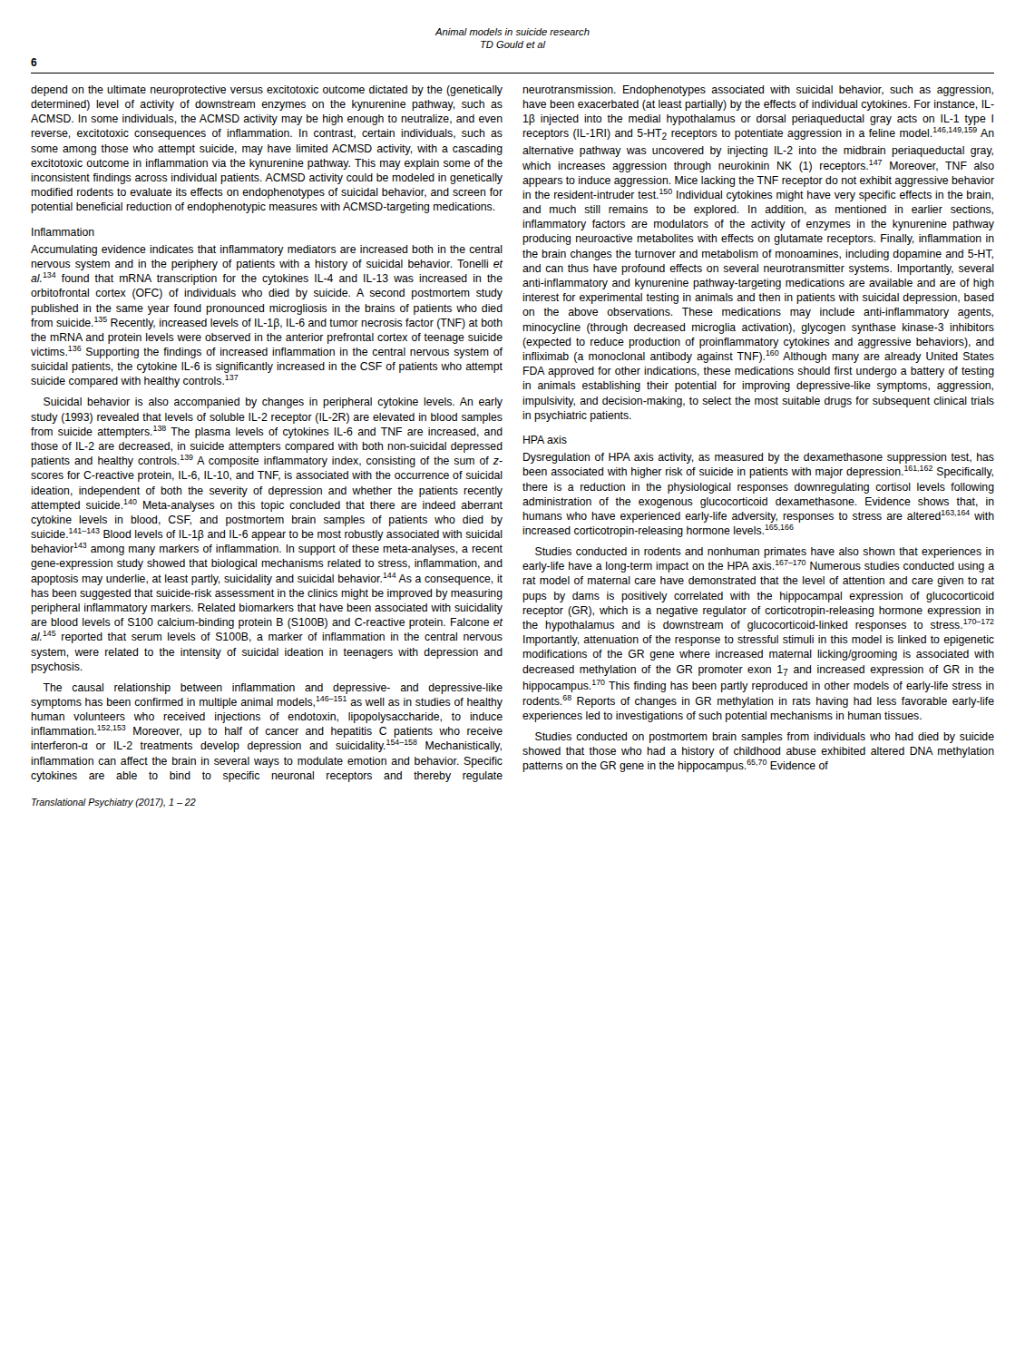Animal models in suicide research
TD Gould et al
6
depend on the ultimate neuroprotective versus excitotoxic outcome dictated by the (genetically determined) level of activity of downstream enzymes on the kynurenine pathway, such as ACMSD. In some individuals, the ACMSD activity may be high enough to neutralize, and even reverse, excitotoxic consequences of inflammation. In contrast, certain individuals, such as some among those who attempt suicide, may have limited ACMSD activity, with a cascading excitotoxic outcome in inflammation via the kynurenine pathway. This may explain some of the inconsistent findings across individual patients. ACMSD activity could be modeled in genetically modified rodents to evaluate its effects on endophenotypes of suicidal behavior, and screen for potential beneficial reduction of endophenotypic measures with ACMSD-targeting medications.
Inflammation
Accumulating evidence indicates that inflammatory mediators are increased both in the central nervous system and in the periphery of patients with a history of suicidal behavior. Tonelli et al.134 found that mRNA transcription for the cytokines IL-4 and IL-13 was increased in the orbitofrontal cortex (OFC) of individuals who died by suicide. A second postmortem study published in the same year found pronounced microgliosis in the brains of patients who died from suicide.135 Recently, increased levels of IL-1β, IL-6 and tumor necrosis factor (TNF) at both the mRNA and protein levels were observed in the anterior prefrontal cortex of teenage suicide victims.136 Supporting the findings of increased inflammation in the central nervous system of suicidal patients, the cytokine IL-6 is significantly increased in the CSF of patients who attempt suicide compared with healthy controls.137
Suicidal behavior is also accompanied by changes in peripheral cytokine levels. An early study (1993) revealed that levels of soluble IL-2 receptor (IL-2R) are elevated in blood samples from suicide attempters.138 The plasma levels of cytokines IL-6 and TNF are increased, and those of IL-2 are decreased, in suicide attempters compared with both non-suicidal depressed patients and healthy controls.139 A composite inflammatory index, consisting of the sum of z-scores for C-reactive protein, IL-6, IL-10, and TNF, is associated with the occurrence of suicidal ideation, independent of both the severity of depression and whether the patients recently attempted suicide.140 Meta-analyses on this topic concluded that there are indeed aberrant cytokine levels in blood, CSF, and postmortem brain samples of patients who died by suicide.141–143 Blood levels of IL-1β and IL-6 appear to be most robustly associated with suicidal behavior143 among many markers of inflammation. In support of these meta-analyses, a recent gene-expression study showed that biological mechanisms related to stress, inflammation, and apoptosis may underlie, at least partly, suicidality and suicidal behavior.144 As a consequence, it has been suggested that suicide-risk assessment in the clinics might be improved by measuring peripheral inflammatory markers. Related biomarkers that have been associated with suicidality are blood levels of S100 calcium-binding protein B (S100B) and C-reactive protein. Falcone et al.145 reported that serum levels of S100B, a marker of inflammation in the central nervous system, were related to the intensity of suicidal ideation in teenagers with depression and psychosis.
The causal relationship between inflammation and depressive- and depressive-like symptoms has been confirmed in multiple animal models,146–151 as well as in studies of healthy human volunteers who received injections of endotoxin, lipopolysaccharide, to induce inflammation.152,153 Moreover, up to half of cancer and hepatitis C patients who receive interferon-α or IL-2 treatments develop depression and suicidality.154–158 Mechanistically, inflammation can affect the brain in several ways to modulate emotion and behavior. Specific cytokines are able to bind to specific neuronal receptors and thereby regulate neurotransmission. Endophenotypes associated with suicidal behavior, such as aggression, have been exacerbated (at least partially) by the effects of individual cytokines. For instance, IL-1β injected into the medial hypothalamus or dorsal periaqueductal gray acts on IL-1 type I receptors (IL-1RI) and 5-HT2 receptors to potentiate aggression in a feline model.146,149,159 An alternative pathway was uncovered by injecting IL-2 into the midbrain periaqueductal gray, which increases aggression through neurokinin NK (1) receptors.147 Moreover, TNF also appears to induce aggression. Mice lacking the TNF receptor do not exhibit aggressive behavior in the resident-intruder test.150 Individual cytokines might have very specific effects in the brain, and much still remains to be explored. In addition, as mentioned in earlier sections, inflammatory factors are modulators of the activity of enzymes in the kynurenine pathway producing neuroactive metabolites with effects on glutamate receptors. Finally, inflammation in the brain changes the turnover and metabolism of monoamines, including dopamine and 5-HT, and can thus have profound effects on several neurotransmitter systems. Importantly, several anti-inflammatory and kynurenine pathway-targeting medications are available and are of high interest for experimental testing in animals and then in patients with suicidal depression, based on the above observations. These medications may include anti-inflammatory agents, minocycline (through decreased microglia activation), glycogen synthase kinase-3 inhibitors (expected to reduce production of proinflammatory cytokines and aggressive behaviors), and infliximab (a monoclonal antibody against TNF).160 Although many are already United States FDA approved for other indications, these medications should first undergo a battery of testing in animals establishing their potential for improving depressive-like symptoms, aggression, impulsivity, and decision-making, to select the most suitable drugs for subsequent clinical trials in psychiatric patients.
HPA axis
Dysregulation of HPA axis activity, as measured by the dexamethasone suppression test, has been associated with higher risk of suicide in patients with major depression.161,162 Specifically, there is a reduction in the physiological responses downregulating cortisol levels following administration of the exogenous glucocorticoid dexamethasone. Evidence shows that, in humans who have experienced early-life adversity, responses to stress are altered163,164 with increased corticotropin-releasing hormone levels.165,166
Studies conducted in rodents and nonhuman primates have also shown that experiences in early-life have a long-term impact on the HPA axis.167–170 Numerous studies conducted using a rat model of maternal care have demonstrated that the level of attention and care given to rat pups by dams is positively correlated with the hippocampal expression of glucocorticoid receptor (GR), which is a negative regulator of corticotropin-releasing hormone expression in the hypothalamus and is downstream of glucocorticoid-linked responses to stress.170–172 Importantly, attenuation of the response to stressful stimuli in this model is linked to epigenetic modifications of the GR gene where increased maternal licking/grooming is associated with decreased methylation of the GR promoter exon 17 and increased expression of GR in the hippocampus.170 This finding has been partly reproduced in other models of early-life stress in rodents.68 Reports of changes in GR methylation in rats having had less favorable early-life experiences led to investigations of such potential mechanisms in human tissues.
Studies conducted on postmortem brain samples from individuals who had died by suicide showed that those who had a history of childhood abuse exhibited altered DNA methylation patterns on the GR gene in the hippocampus.65,70 Evidence of
Translational Psychiatry (2017), 1 – 22